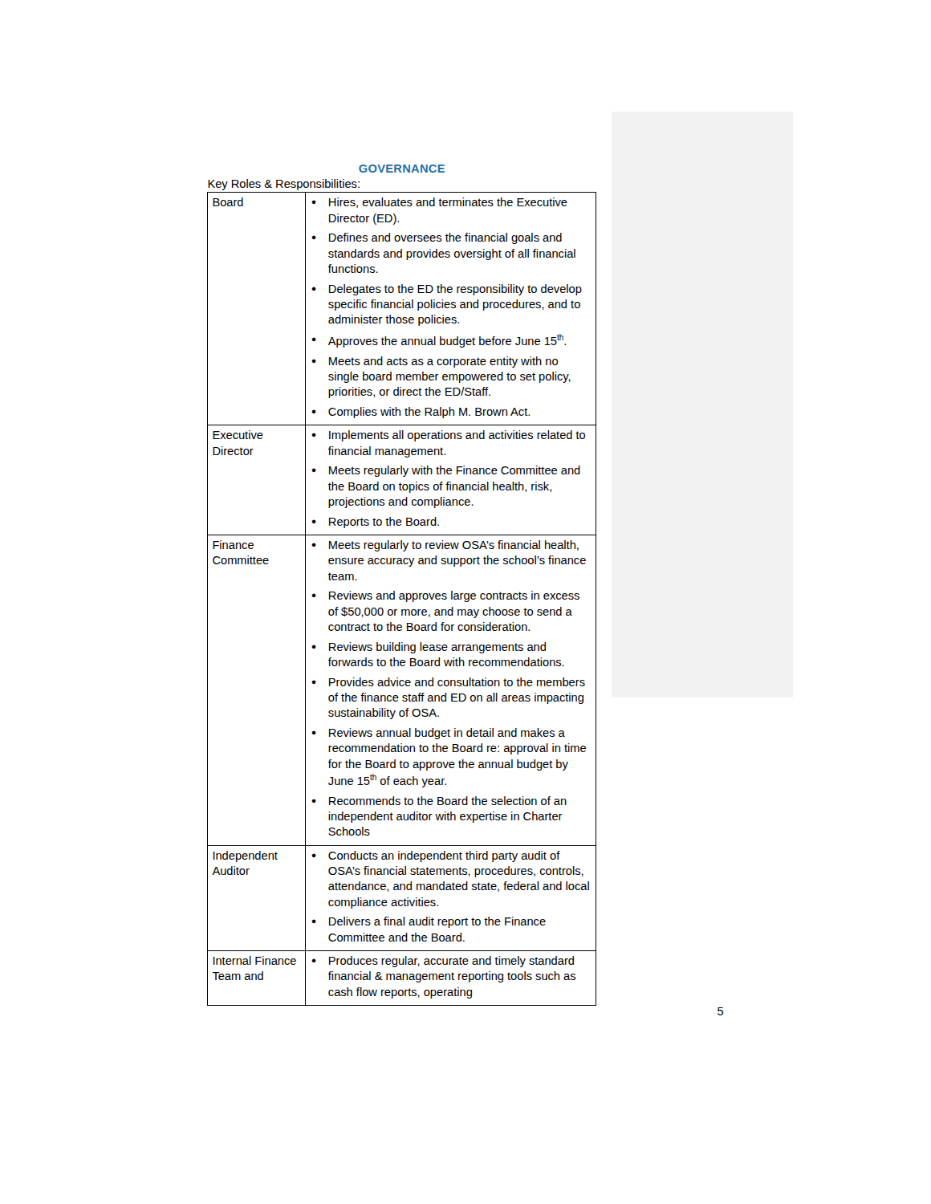GOVERNANCE
Key Roles & Responsibilities:
| Board | Hires, evaluates and terminates the Executive Director (ED). Defines and oversees the financial goals and standards and provides oversight of all financial functions. Delegates to the ED the responsibility to develop specific financial policies and procedures, and to administer those policies. Approves the annual budget before June 15 th . Meets and acts as a corporate entity with no single board member empowered to set policy, priorities, or direct the ED/Staff. Complies with the Ralph M. Brown Act. |
| Executive Director | Implements all operations and activities related to financial management. Meets regularly with the Finance Committee and the Board on topics of financial health, risk, projections and compliance. Reports to the Board. |
| Finance Committee | Meets regularly to review OSA’s financial health, ensure accuracy and support the school’s finance team. Reviews and approves large contracts in excess of $50,000 or more, and may choose to send a contract to the Board for consideration. Reviews building lease arrangements and forwards to the Board with recommendations. Provides advice and consultation to the members of the finance staff and ED on all areas impacting sustainability of OSA. Reviews annual budget in detail and makes a recommendation to the Board re: approval in time for the Board to approve the annual budget by June 15 th of each year. Recommends to the Board the selection of an independent auditor with expertise in Charter Schools |
| Independent Auditor | Conducts an independent third party audit of OSA’s financial statements, procedures, controls, attendance, and mandated state, federal and local compliance activities. Delivers a final audit report to the Finance Committee and the Board. |
| Internal Finance Team and | Produces regular, accurate and timely standard financial & management reporting tools such as cash flow reports, operating |
5